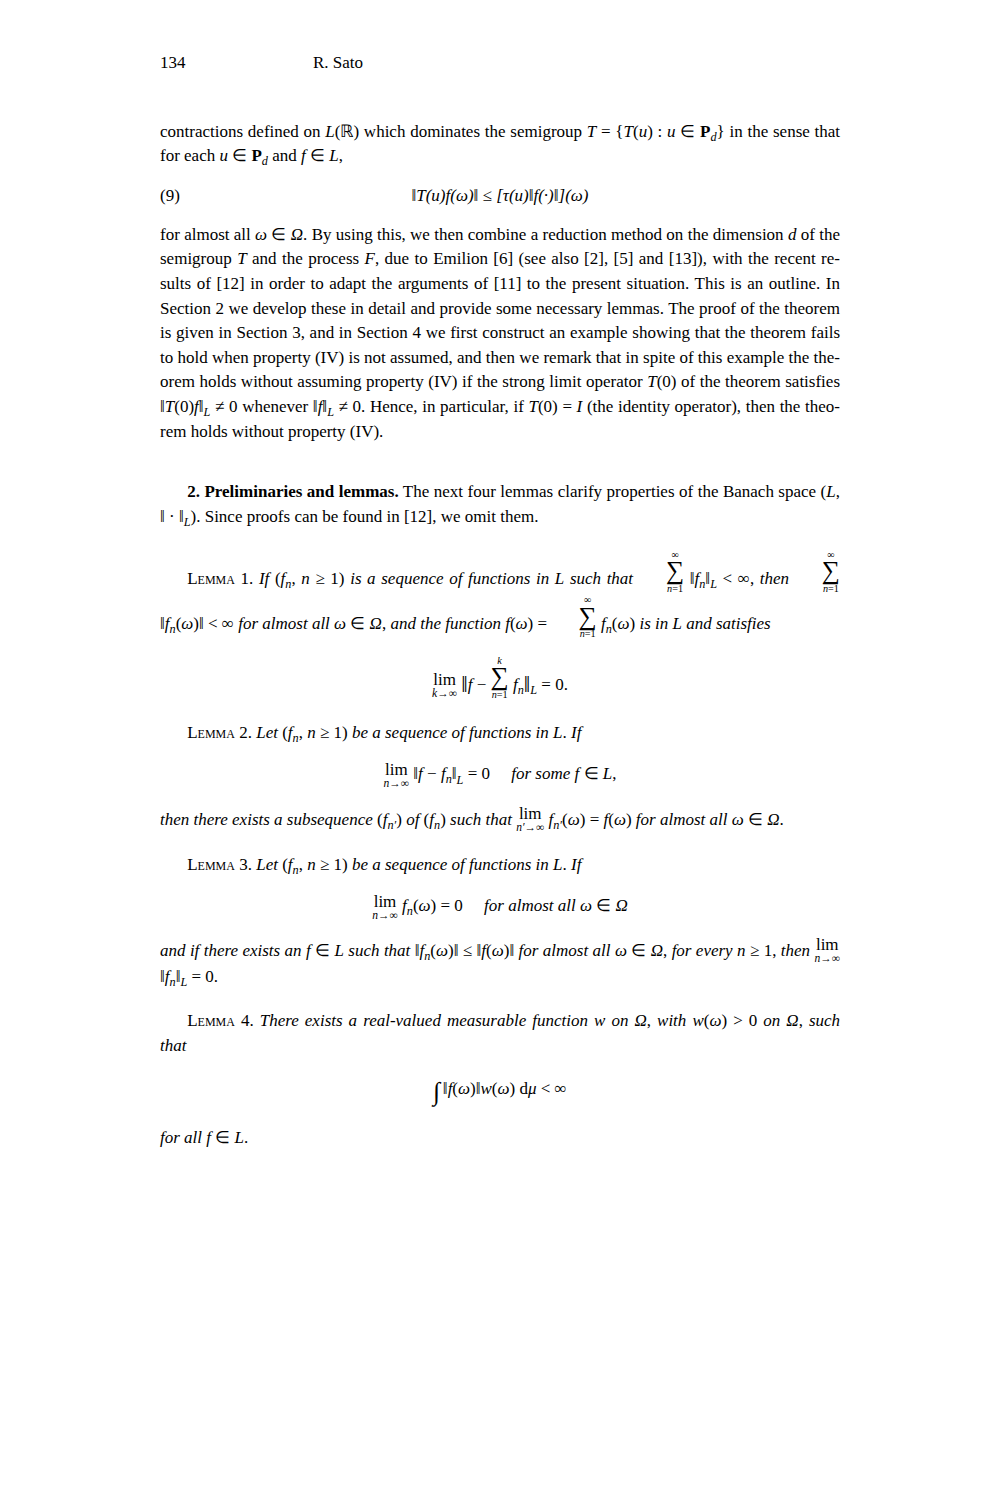134 R. Sato
contractions defined on L(ℝ) which dominates the semigroup T = {T(u) : u ∈ Pd} in the sense that for each u ∈ Pd and f ∈ L,
(9) ‖T(u)f(ω)‖ ≤ [τ(u)‖f(·)‖](ω)
for almost all ω ∈ Ω. By using this, we then combine a reduction method on the dimension d of the semigroup T and the process F, due to Emilion [6] (see also [2], [5] and [13]), with the recent results of [12] in order to adapt the arguments of [11] to the present situation. This is an outline. In Section 2 we develop these in detail and provide some necessary lemmas. The proof of the theorem is given in Section 3, and in Section 4 we first construct an example showing that the theorem fails to hold when property (IV) is not assumed, and then we remark that in spite of this example the theorem holds without assuming property (IV) if the strong limit operator T(0) of the theorem satisfies ‖T(0)f‖L ≠ 0 whenever ‖f‖L ≠ 0. Hence, in particular, if T(0) = I (the identity operator), then the theorem holds without property (IV).
2. Preliminaries and lemmas. The next four lemmas clarify properties of the Banach space (L, ‖ · ‖L). Since proofs can be found in [12], we omit them.
Lemma 1. If (fn, n ≥ 1) is a sequence of functions in L such that ∞∑n=1 ‖fn‖L < ∞, then ∞∑n=1 ‖fn(ω)‖ < ∞ for almost all ω ∈ Ω, and the function f(ω) = ∞∑n=1 fn(ω) is in L and satisfies
lim k→∞ ‖f − k∑n=1 fn‖L = 0.
Lemma 2. Let (fn, n ≥ 1) be a sequence of functions in L. If
lim n→∞ ‖f − fn‖L = 0 for some f ∈ L,
then there exists a subsequence (fn′) of (fn) such that lim n′→∞ fn′(ω) = f(ω) for almost all ω ∈ Ω.
Lemma 3. Let (fn, n ≥ 1) be a sequence of functions in L. If
lim n→∞ fn(ω) = 0 for almost all ω ∈ Ω
and if there exists an f ∈ L such that ‖fn(ω)‖ ≤ ‖f(ω)‖ for almost all ω ∈ Ω, for every n ≥ 1, then lim n→∞ ‖fn‖L = 0.
Lemma 4. There exists a real-valued measurable function w on Ω, with w(ω) > 0 on Ω, such that
∫‖f(ω)‖w(ω) dμ < ∞
for all f ∈ L.